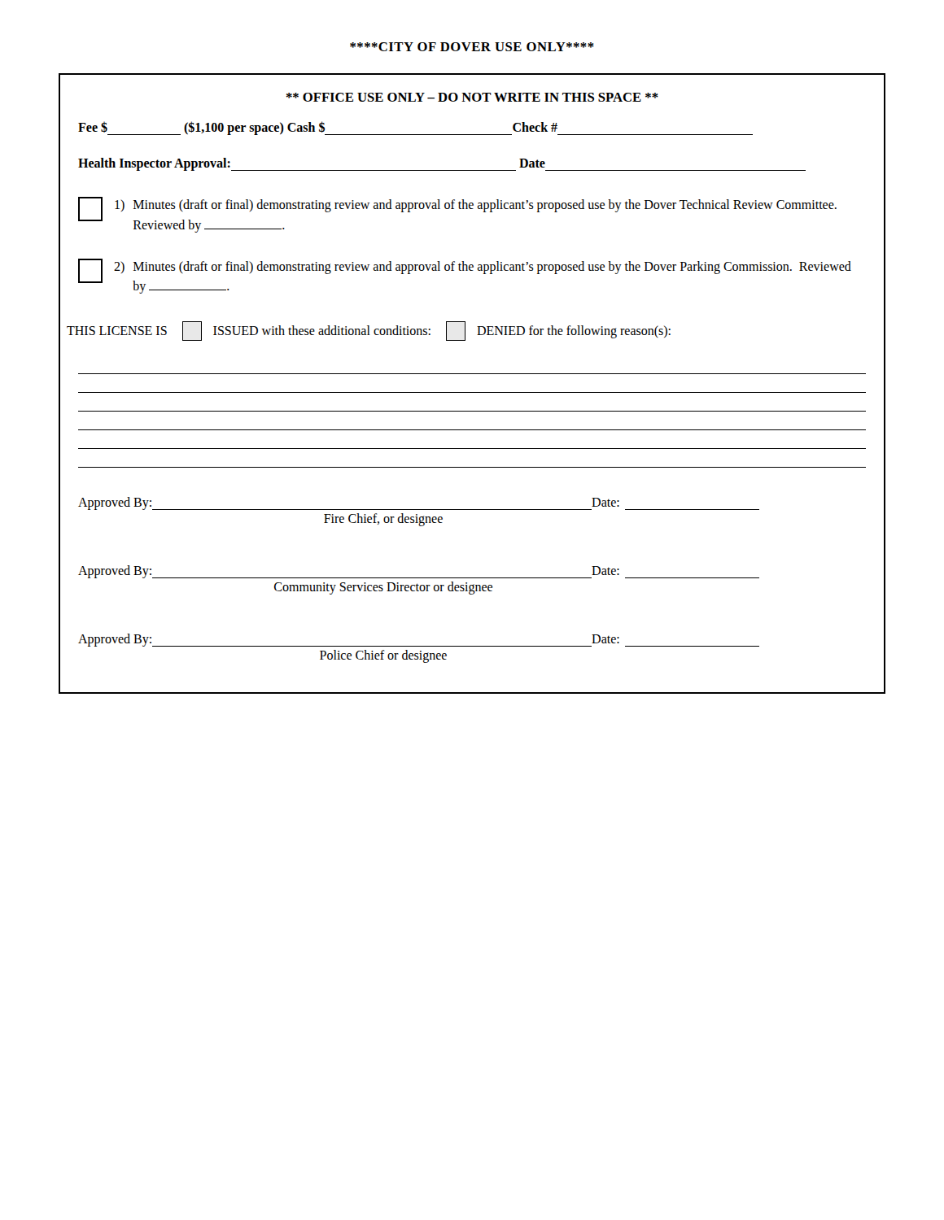****CITY OF DOVER USE ONLY****
** OFFICE USE ONLY – DO NOT WRITE IN THIS SPACE **
Fee $ ($1,100 per space) Cash $ Check #
Health Inspector Approval: Date
1)
Minutes (draft or final) demonstrating review and approval of the applicant’s proposed use by the Dover Technical Review Committee. Reviewed by .
2)
Minutes (draft or final) demonstrating review and approval of the applicant’s proposed use by the Dover Parking Commission. Reviewed by .
THIS LICENSE IS ISSUED with these additional conditions: DENIED for the following reason(s):
Approved By: Date:
Fire Chief, or designee
Approved By: Date:
Community Services Director or designee
Approved By: Date:
Police Chief or designee